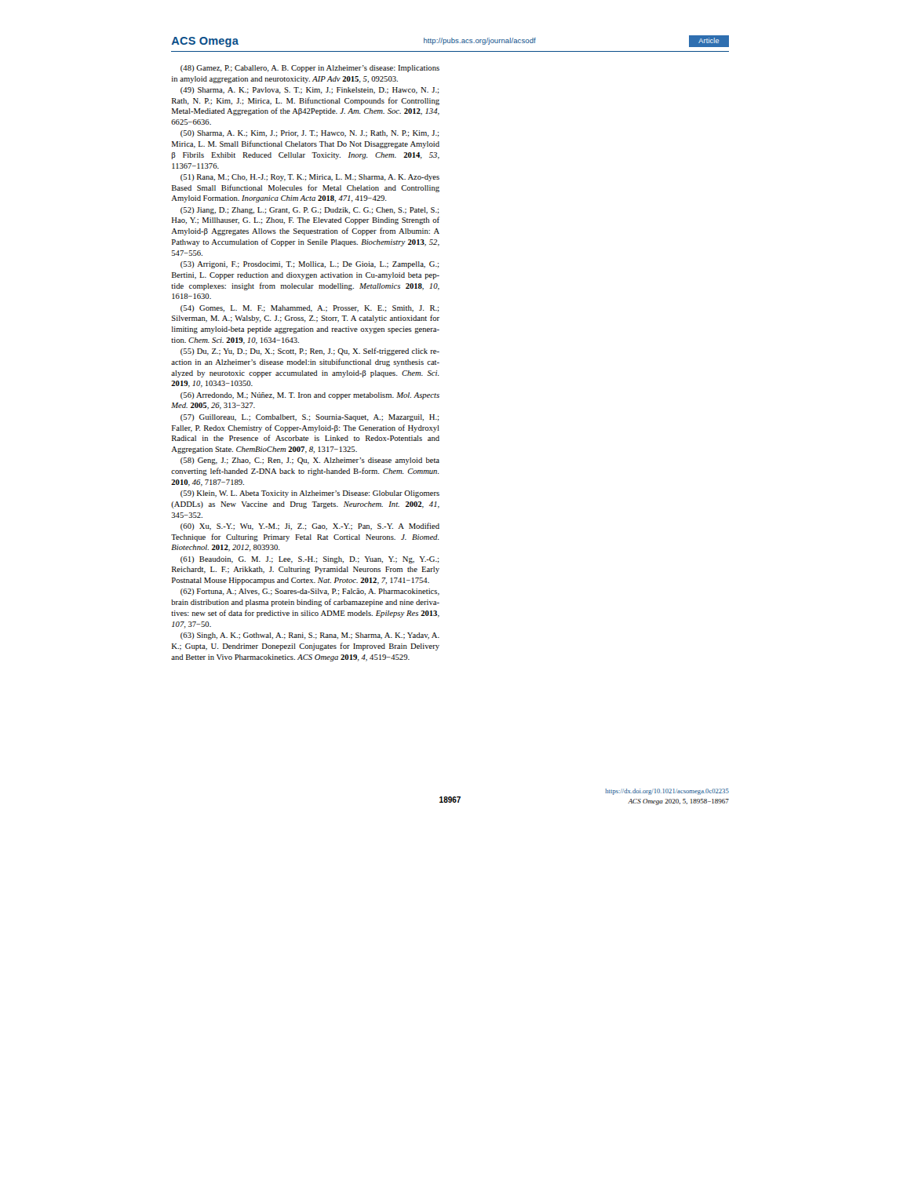ACS Omega http://pubs.acs.org/journal/acsodf Article
(48) Gamez, P.; Caballero, A. B. Copper in Alzheimer’s disease: Implications in amyloid aggregation and neurotoxicity. AIP Adv 2015, 5, 092503.
(49) Sharma, A. K.; Pavlova, S. T.; Kim, J.; Finkelstein, D.; Hawco, N. J.; Rath, N. P.; Kim, J.; Mirica, L. M. Bifunctional Compounds for Controlling Metal-Mediated Aggregation of the Aβ42Peptide. J. Am. Chem. Soc. 2012, 134, 6625−6636.
(50) Sharma, A. K.; Kim, J.; Prior, J. T.; Hawco, N. J.; Rath, N. P.; Kim, J.; Mirica, L. M. Small Bifunctional Chelators That Do Not Disaggregate Amyloid β Fibrils Exhibit Reduced Cellular Toxicity. Inorg. Chem. 2014, 53, 11367−11376.
(51) Rana, M.; Cho, H.-J.; Roy, T. K.; Mirica, L. M.; Sharma, A. K. Azo-dyes Based Small Bifunctional Molecules for Metal Chelation and Controlling Amyloid Formation. Inorganica Chim Acta 2018, 471, 419−429.
(52) Jiang, D.; Zhang, L.; Grant, G. P. G.; Dudzik, C. G.; Chen, S.; Patel, S.; Hao, Y.; Millhauser, G. L.; Zhou, F. The Elevated Copper Binding Strength of Amyloid-β Aggregates Allows the Sequestration of Copper from Albumin: A Pathway to Accumulation of Copper in Senile Plaques. Biochemistry 2013, 52, 547−556.
(53) Arrigoni, F.; Prosdocimi, T.; Mollica, L.; De Gioia, L.; Zampella, G.; Bertini, L. Copper reduction and dioxygen activation in Cu-amyloid beta peptide complexes: insight from molecular modelling. Metallomics 2018, 10, 1618−1630.
(54) Gomes, L. M. F.; Mahammed, A.; Prosser, K. E.; Smith, J. R.; Silverman, M. A.; Walsby, C. J.; Gross, Z.; Storr, T. A catalytic antioxidant for limiting amyloid-beta peptide aggregation and reactive oxygen species generation. Chem. Sci. 2019, 10, 1634−1643.
(55) Du, Z.; Yu, D.; Du, X.; Scott, P.; Ren, J.; Qu, X. Self-triggered click reaction in an Alzheimer’s disease model:in situbifunctional drug synthesis catalyzed by neurotoxic copper accumulated in amyloid-β plaques. Chem. Sci. 2019, 10, 10343−10350.
(56) Arredondo, M.; Núñez, M. T. Iron and copper metabolism. Mol. Aspects Med. 2005, 26, 313−327.
(57) Guilloreau, L.; Combalbert, S.; Sournia-Saquet, A.; Mazarguil, H.; Faller, P. Redox Chemistry of Copper-Amyloid-β: The Generation of Hydroxyl Radical in the Presence of Ascorbate is Linked to Redox-Potentials and Aggregation State. ChemBioChem 2007, 8, 1317−1325.
(58) Geng, J.; Zhao, C.; Ren, J.; Qu, X. Alzheimer’s disease amyloid beta converting left-handed Z-DNA back to right-handed B-form. Chem. Commun. 2010, 46, 7187−7189.
(59) Klein, W. L. Abeta Toxicity in Alzheimer’s Disease: Globular Oligomers (ADDLs) as New Vaccine and Drug Targets. Neurochem. Int. 2002, 41, 345−352.
(60) Xu, S.-Y.; Wu, Y.-M.; Ji, Z.; Gao, X.-Y.; Pan, S.-Y. A Modified Technique for Culturing Primary Fetal Rat Cortical Neurons. J. Biomed. Biotechnol. 2012, 2012, 803930.
(61) Beaudoin, G. M. J.; Lee, S.-H.; Singh, D.; Yuan, Y.; Ng, Y.-G.; Reichardt, L. F.; Arikkath, J. Culturing Pyramidal Neurons From the Early Postnatal Mouse Hippocampus and Cortex. Nat. Protoc. 2012, 7, 1741−1754.
(62) Fortuna, A.; Alves, G.; Soares-da-Silva, P.; Falcão, A. Pharmacokinetics, brain distribution and plasma protein binding of carbamazepine and nine derivatives: new set of data for predictive in silico ADME models. Epilepsy Res 2013, 107, 37−50.
(63) Singh, A. K.; Gothwal, A.; Rani, S.; Rana, M.; Sharma, A. K.; Yadav, A. K.; Gupta, U. Dendrimer Donepezil Conjugates for Improved Brain Delivery and Better in Vivo Pharmacokinetics. ACS Omega 2019, 4, 4519−4529.
18967
https://dx.doi.org/10.1021/acsomega.0c02235
ACS Omega 2020, 5, 18958−18967